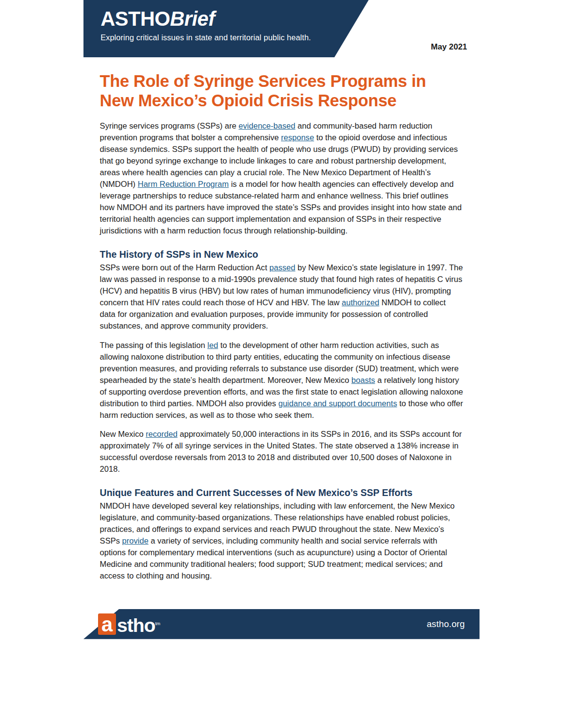ASTHOBrief
Exploring critical issues in state and territorial public health.
May 2021
The Role of Syringe Services Programs in New Mexico’s Opioid Crisis Response
Syringe services programs (SSPs) are evidence-based and community-based harm reduction prevention programs that bolster a comprehensive response to the opioid overdose and infectious disease syndemics. SSPs support the health of people who use drugs (PWUD) by providing services that go beyond syringe exchange to include linkages to care and robust partnership development, areas where health agencies can play a crucial role. The New Mexico Department of Health’s (NMDOH) Harm Reduction Program is a model for how health agencies can effectively develop and leverage partnerships to reduce substance-related harm and enhance wellness. This brief outlines how NMDOH and its partners have improved the state’s SSPs and provides insight into how state and territorial health agencies can support implementation and expansion of SSPs in their respective jurisdictions with a harm reduction focus through relationship-building.
The History of SSPs in New Mexico
SSPs were born out of the Harm Reduction Act passed by New Mexico’s state legislature in 1997. The law was passed in response to a mid-1990s prevalence study that found high rates of hepatitis C virus (HCV) and hepatitis B virus (HBV) but low rates of human immunodeficiency virus (HIV), prompting concern that HIV rates could reach those of HCV and HBV. The law authorized NMDOH to collect data for organization and evaluation purposes, provide immunity for possession of controlled substances, and approve community providers.
The passing of this legislation led to the development of other harm reduction activities, such as allowing naloxone distribution to third party entities, educating the community on infectious disease prevention measures, and providing referrals to substance use disorder (SUD) treatment, which were spearheaded by the state’s health department. Moreover, New Mexico boasts a relatively long history of supporting overdose prevention efforts, and was the first state to enact legislation allowing naloxone distribution to third parties. NMDOH also provides guidance and support documents to those who offer harm reduction services, as well as to those who seek them.
New Mexico recorded approximately 50,000 interactions in its SSPs in 2016, and its SSPs account for approximately 7% of all syringe services in the United States. The state observed a 138% increase in successful overdose reversals from 2013 to 2018 and distributed over 10,500 doses of Naloxone in 2018.
Unique Features and Current Successes of New Mexico’s SSP Efforts
NMDOH have developed several key relationships, including with law enforcement, the New Mexico legislature, and community-based organizations. These relationships have enabled robust policies, practices, and offerings to expand services and reach PWUD throughout the state. New Mexico’s SSPs provide a variety of services, including community health and social service referrals with options for complementary medical interventions (such as acupuncture) using a Doctor of Oriental Medicine and community traditional healers; food support; SUD treatment; medical services; and access to clothing and housing.
asthotm
astho.org